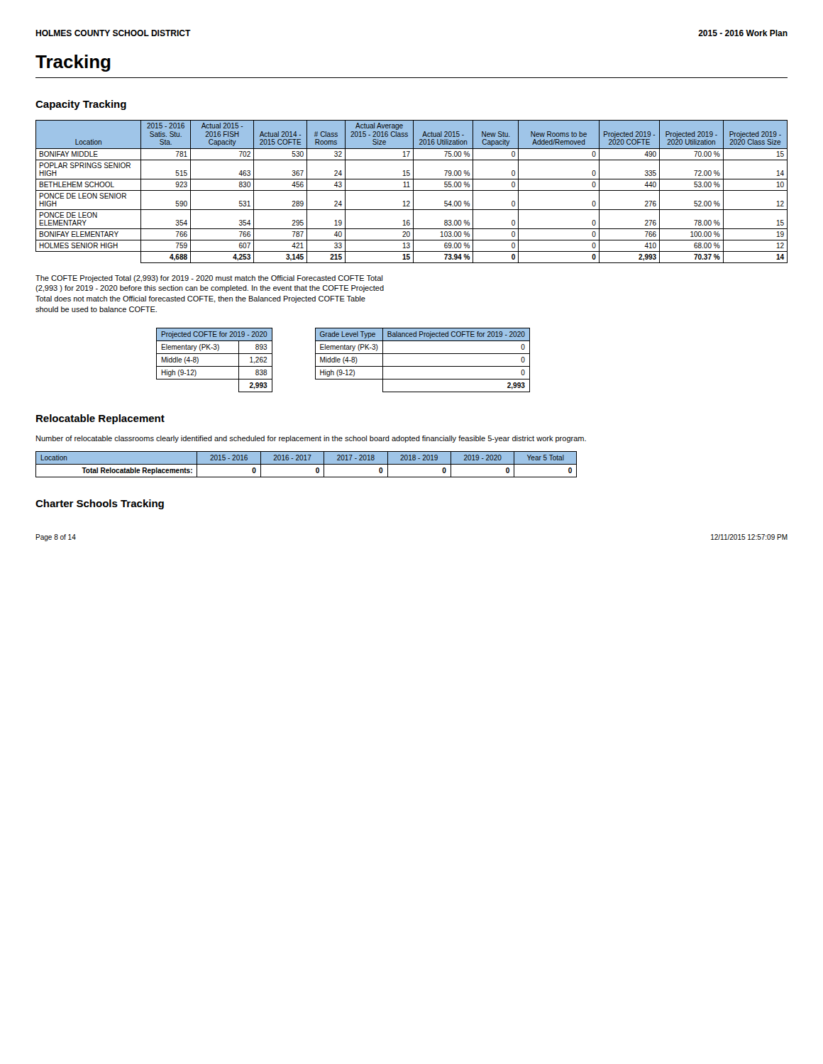HOLMES COUNTY SCHOOL DISTRICT 2015 - 2016 Work Plan
Tracking
Capacity Tracking
| Location | 2015 - 2016 Satis. Stu. Sta. | Actual 2015 - 2016 FISH Capacity | Actual 2014 - 2015 COFTE | # Class Rooms | Actual Average 2015 - 2016 Class Size | Actual 2015 - 2016 Utilization | New Stu. Capacity | New Rooms to be Added/Removed | Projected 2019 - 2020 COFTE | Projected 2019 - 2020 Utilization | Projected 2019 - 2020 Class Size |
| --- | --- | --- | --- | --- | --- | --- | --- | --- | --- | --- | --- |
| BONIFAY MIDDLE | 781 | 702 | 530 | 32 | 17 | 75.00 % | 0 | 0 | 490 | 70.00 % | 15 |
| POPLAR SPRINGS SENIOR HIGH | 515 | 463 | 367 | 24 | 15 | 79.00 % | 0 | 0 | 335 | 72.00 % | 14 |
| BETHLEHEM SCHOOL | 923 | 830 | 456 | 43 | 11 | 55.00 % | 0 | 0 | 440 | 53.00 % | 10 |
| PONCE DE LEON SENIOR HIGH | 590 | 531 | 289 | 24 | 12 | 54.00 % | 0 | 0 | 276 | 52.00 % | 12 |
| PONCE DE LEON ELEMENTARY | 354 | 354 | 295 | 19 | 16 | 83.00 % | 0 | 0 | 276 | 78.00 % | 15 |
| BONIFAY ELEMENTARY | 766 | 766 | 787 | 40 | 20 | 103.00 % | 0 | 0 | 766 | 100.00 % | 19 |
| HOLMES SENIOR HIGH | 759 | 607 | 421 | 33 | 13 | 69.00 % | 0 | 0 | 410 | 68.00 % | 12 |
| | 4,688 | 4,253 | 3,145 | 215 | 15 | 73.94 % | 0 | 0 | 2,993 | 70.37 % | 14 |
The COFTE Projected Total (2,993) for 2019 - 2020 must match the Official Forecasted COFTE Total
(2,993 ) for 2019 - 2020 before this section can be completed. In the event that the COFTE Projected
Total does not match the Official forecasted COFTE, then the Balanced Projected COFTE Table
should be used to balance COFTE.
| Projected COFTE for 2019 - 2020 |
| --- |
| Elementary (PK-3) | 893 |
| Middle (4-8) | 1,262 |
| High (9-12) | 838 |
| | 2,993 |
| Grade Level Type | Balanced Projected COFTE for 2019 - 2020 |
| --- | --- |
| Elementary (PK-3) | 0 |
| Middle (4-8) | 0 |
| High (9-12) | 0 |
| | 2,993 |
Relocatable Replacement
Number of relocatable classrooms clearly identified and scheduled for replacement in the school board adopted financially feasible 5-year district work program.
| Location | 2015 - 2016 | 2016 - 2017 | 2017 - 2018 | 2018 - 2019 | 2019 - 2020 | Year 5 Total |
| --- | --- | --- | --- | --- | --- | --- |
| Total Relocatable Replacements: | 0 | 0 | 0 | 0 | 0 | 0 |
Charter Schools Tracking
Page 8 of 14 12/11/2015 12:57:09 PM